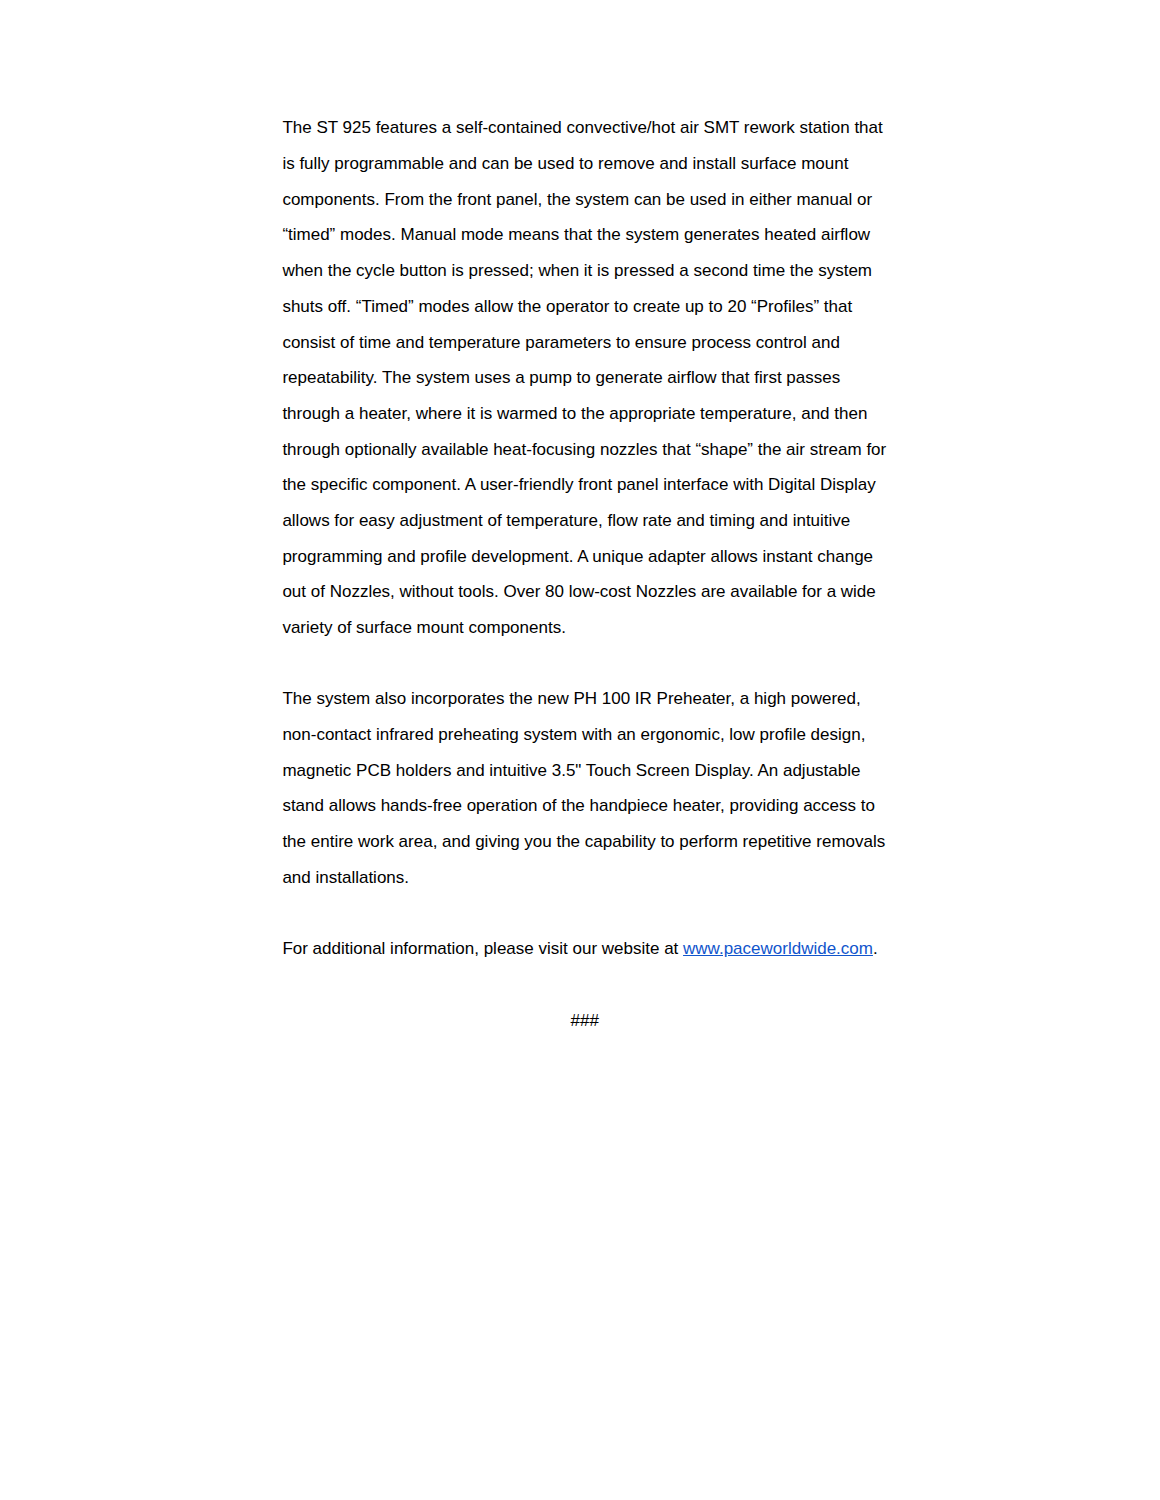The ST 925 features a self-contained convective/hot air SMT rework station that is fully programmable and can be used to remove and install surface mount components. From the front panel, the system can be used in either manual or “timed” modes. Manual mode means that the system generates heated airflow when the cycle button is pressed; when it is pressed a second time the system shuts off. “Timed” modes allow the operator to create up to 20 “Profiles” that consist of time and temperature parameters to ensure process control and repeatability. The system uses a pump to generate airflow that first passes through a heater, where it is warmed to the appropriate temperature, and then through optionally available heat-focusing nozzles that “shape” the air stream for the specific component. A user-friendly front panel interface with Digital Display allows for easy adjustment of temperature, flow rate and timing and intuitive programming and profile development. A unique adapter allows instant change out of Nozzles, without tools. Over 80 low-cost Nozzles are available for a wide variety of surface mount components.
The system also incorporates the new PH 100 IR Preheater, a high powered, non-contact infrared preheating system with an ergonomic, low profile design, magnetic PCB holders and intuitive 3.5" Touch Screen Display. An adjustable stand allows hands-free operation of the handpiece heater, providing access to the entire work area, and giving you the capability to perform repetitive removals and installations.
For additional information, please visit our website at www.paceworldwide.com.
###